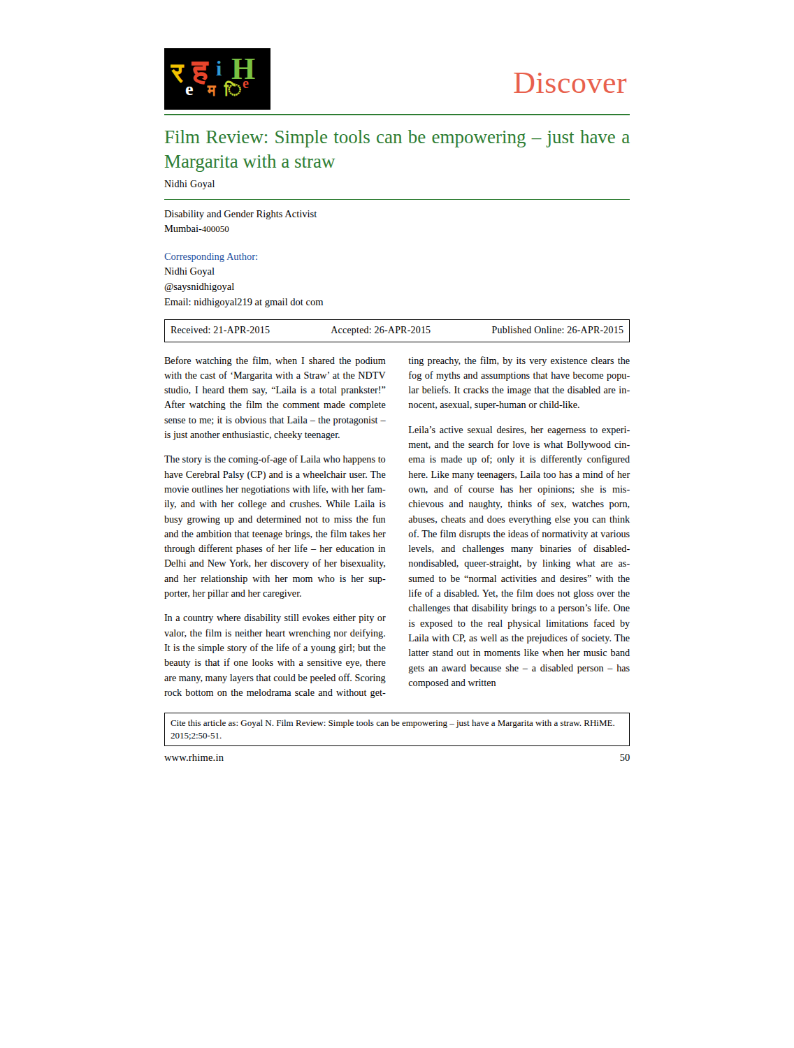र ह i H e म ि e
Discover
Film Review: Simple tools can be empowering – just have a Margarita with a straw
Nidhi Goyal
Disability and Gender Rights Activist
Mumbai-400050
Corresponding Author:
Nidhi Goyal
@saysnidhigoyal
Email: nidhigoyal219 at gmail dot com
Received: 21-APR-2015 Accepted: 26-APR-2015 Published Online: 26-APR-2015
Before watching the film, when I shared the podium with the cast of ‘Margarita with a Straw’ at the NDTV studio, I heard them say, “Laila is a total prankster!” After watching the film the comment made complete sense to me; it is obvious that Laila – the protagonist – is just another enthusiastic, cheeky teenager.
The story is the coming-of-age of Laila who happens to have Cerebral Palsy (CP) and is a wheelchair user. The movie outlines her negotiations with life, with her family, and with her college and crushes. While Laila is busy growing up and determined not to miss the fun and the ambition that teenage brings, the film takes her through different phases of her life – her education in Delhi and New York, her discovery of her bisexuality, and her relationship with her mom who is her supporter, her pillar and her caregiver.
In a country where disability still evokes either pity or valor, the film is neither heart wrenching nor deifying. It is the simple story of the life of a young girl; but the beauty is that if one looks with a sensitive eye, there are many, many layers that could be peeled off. Scoring rock bottom on the melodrama scale and without getting preachy, the film, by its very existence clears the fog of myths and assumptions that have become popular beliefs. It cracks the image that the disabled are innocent, asexual, super-human or child-like.
Leila’s active sexual desires, her eagerness to experiment, and the search for love is what Bollywood cinema is made up of; only it is differently configured here. Like many teenagers, Laila too has a mind of her own, and of course has her opinions; she is mischievous and naughty, thinks of sex, watches porn, abuses, cheats and does everything else you can think of. The film disrupts the ideas of normativity at various levels, and challenges many binaries of disabled-nondisabled, queer-straight, by linking what are assumed to be “normal activities and desires” with the life of a disabled. Yet, the film does not gloss over the challenges that disability brings to a person’s life. One is exposed to the real physical limitations faced by Laila with CP, as well as the prejudices of society. The latter stand out in moments like when her music band gets an award because she – a disabled person – has composed and written
Cite this article as: Goyal N. Film Review: Simple tools can be empowering – just have a Margarita with a straw. RHiME. 2015;2:50-51.
www.rhime.in 50